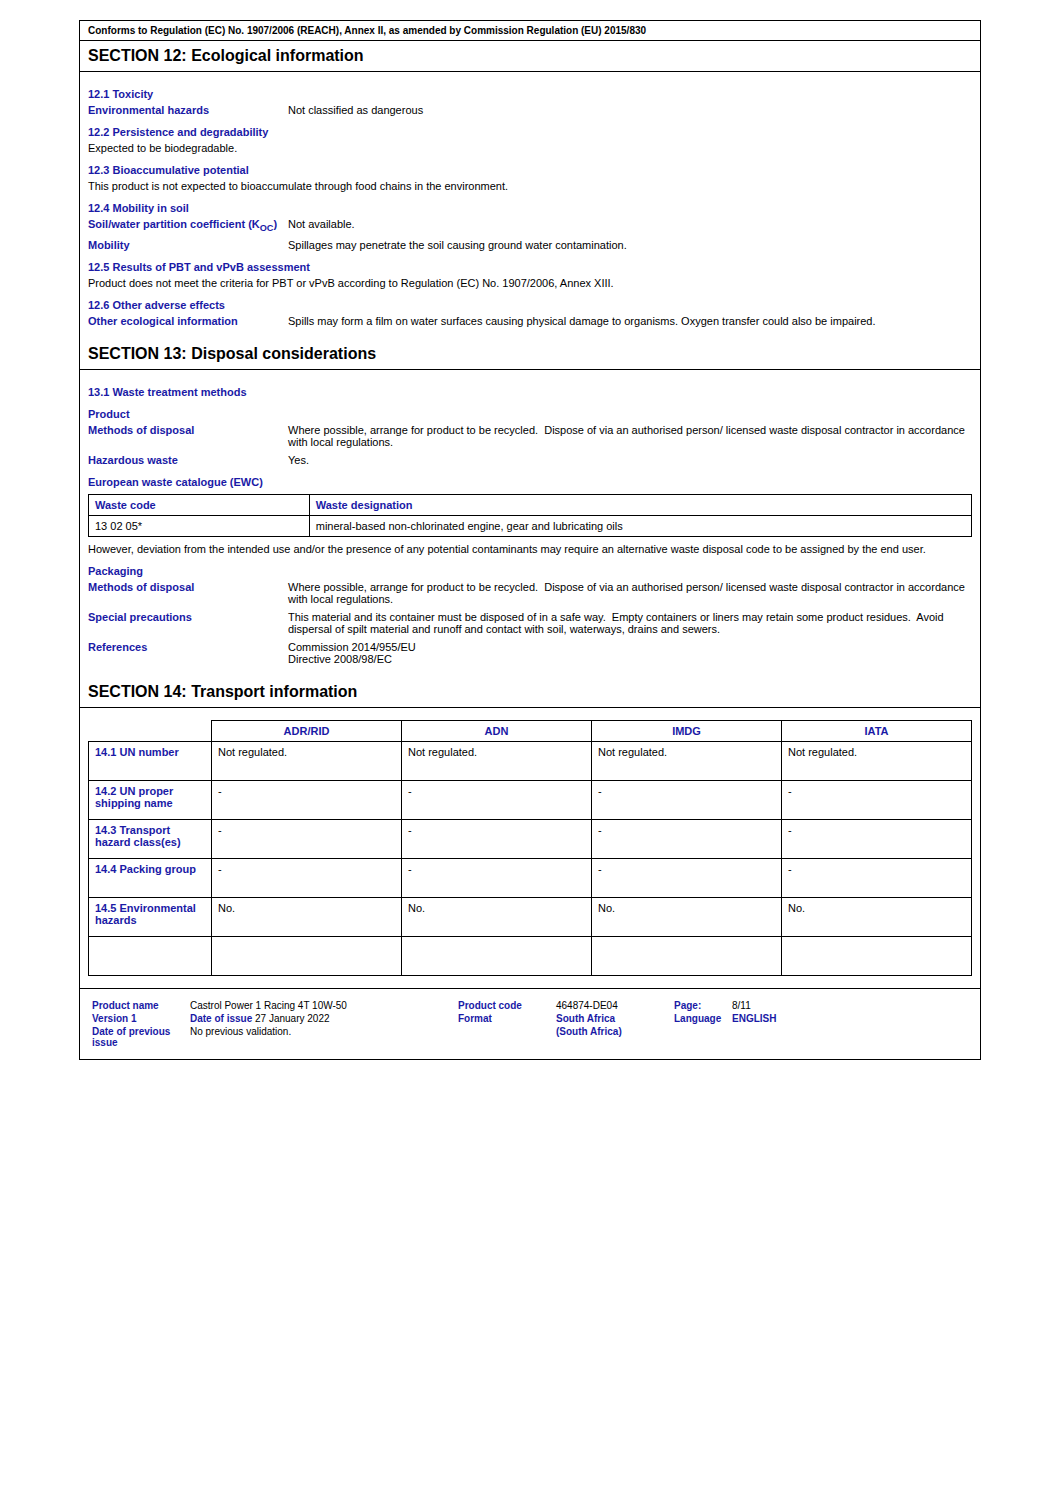Conforms to Regulation (EC) No. 1907/2006 (REACH), Annex II, as amended by Commission Regulation (EU) 2015/830
SECTION 12: Ecological information
12.1 Toxicity
Environmental hazards Not classified as dangerous
12.2 Persistence and degradability
Expected to be biodegradable.
12.3 Bioaccumulative potential
This product is not expected to bioaccumulate through food chains in the environment.
12.4 Mobility in soil
Soil/water partition coefficient (KOC) Not available.
Mobility Spillages may penetrate the soil causing ground water contamination.
12.5 Results of PBT and vPvB assessment
Product does not meet the criteria for PBT or vPvB according to Regulation (EC) No. 1907/2006, Annex XIII.
12.6 Other adverse effects
Other ecological information Spills may form a film on water surfaces causing physical damage to organisms. Oxygen transfer could also be impaired.
SECTION 13: Disposal considerations
13.1 Waste treatment methods
Product
Methods of disposal Where possible, arrange for product to be recycled. Dispose of via an authorised person/ licensed waste disposal contractor in accordance with local regulations.
Hazardous waste Yes.
European waste catalogue (EWC)
| Waste code | Waste designation |
| --- | --- |
| 13 02 05* | mineral-based non-chlorinated engine, gear and lubricating oils |
However, deviation from the intended use and/or the presence of any potential contaminants may require an alternative waste disposal code to be assigned by the end user.
Packaging
Methods of disposal Where possible, arrange for product to be recycled. Dispose of via an authorised person/ licensed waste disposal contractor in accordance with local regulations.
Special precautions This material and its container must be disposed of in a safe way. Empty containers or liners may retain some product residues. Avoid dispersal of spilt material and runoff and contact with soil, waterways, drains and sewers.
References Commission 2014/955/EU
Directive 2008/98/EC
SECTION 14: Transport information
| | ADR/RID | ADN | IMDG | IATA |
| --- | --- | --- | --- | --- |
| 14.1 UN number | Not regulated. | Not regulated. | Not regulated. | Not regulated. |
| 14.2 UN proper shipping name | - | - | - | - |
| 14.3 Transport hazard class(es) | - | - | - | - |
| 14.4 Packing group | - | - | - | - |
| 14.5 Environmental hazards | No. | No. | No. | No. |
| Product name | Castrol Power 1 Racing 4T 10W-50 | Product code | 464874-DE04 | Page: | 8/11 |
| Version 1 | Date of issue 27 January 2022 | Format | South Africa | Language | ENGLISH |
| Date of previous issue | No previous validation. | | (South Africa) | | |